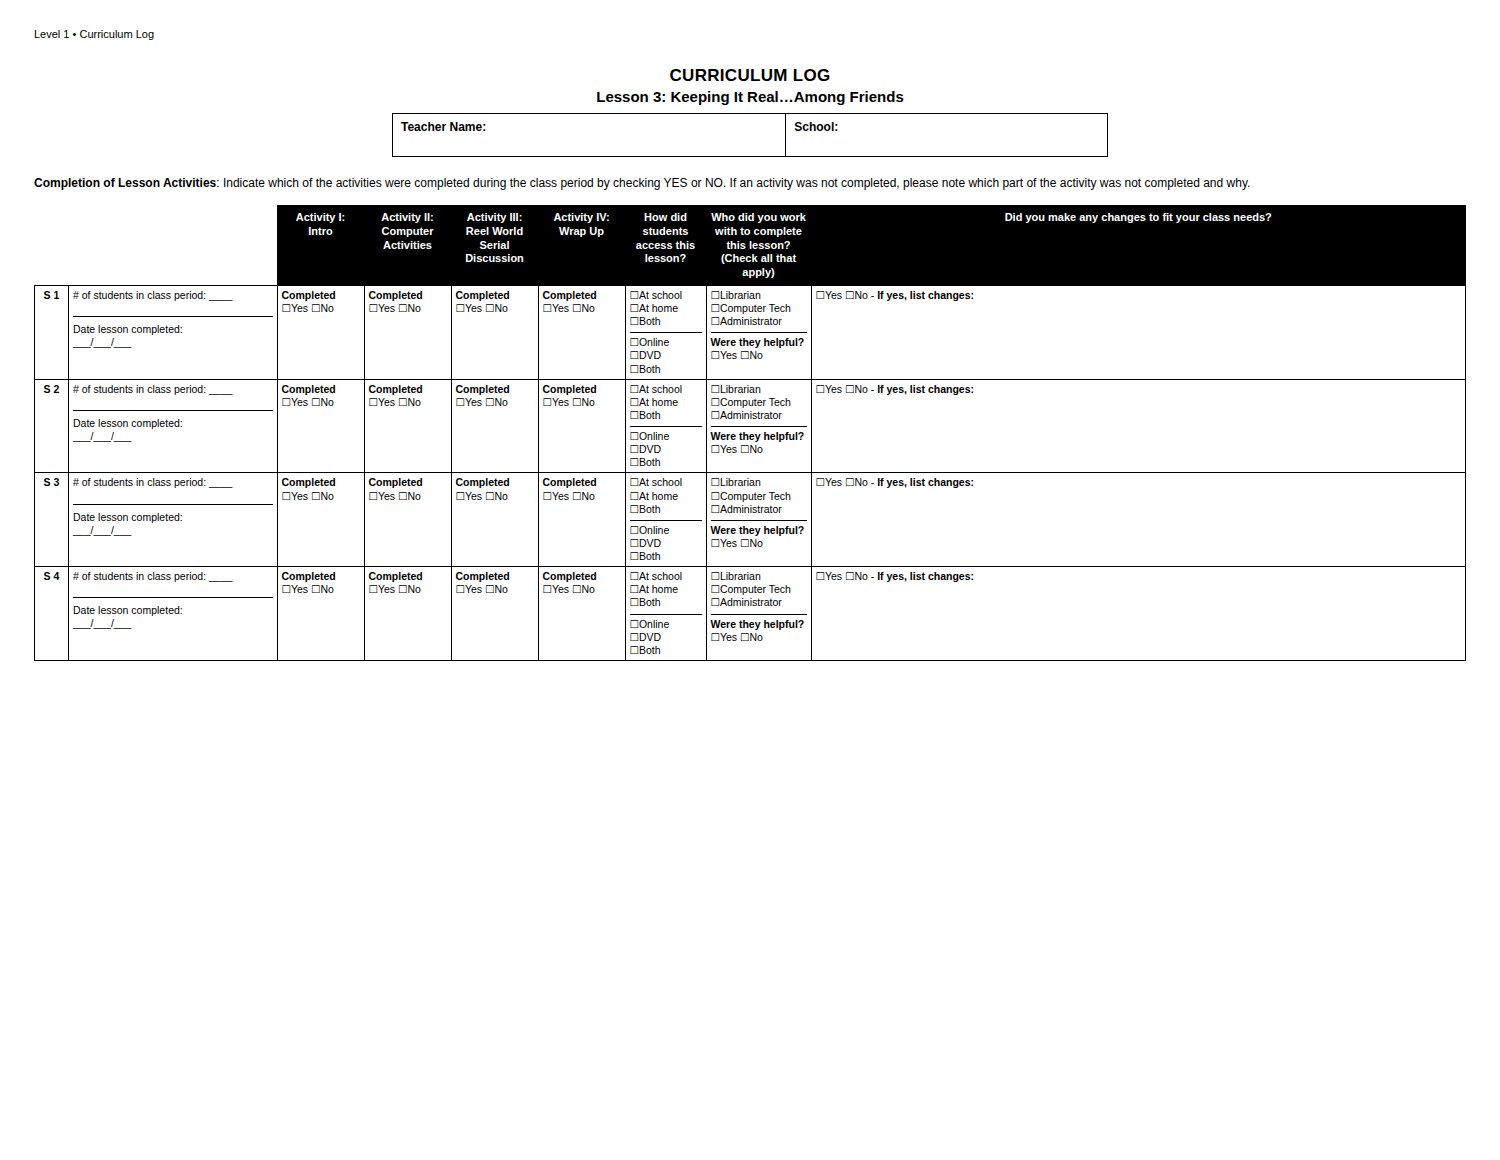Level 1 • Curriculum Log
CURRICULUM LOG
Lesson 3: Keeping It Real…Among Friends
| Teacher Name: | School: |
Completion of Lesson Activities: Indicate which of the activities were completed during the class period by checking YES or NO. If an activity was not completed, please note which part of the activity was not completed and why.
| | | Activity I: Intro | Activity II: Computer Activities | Activity III: Reel World Serial Discussion | Activity IV: Wrap Up | How did students access this lesson? | Who did you work with to complete this lesson? (Check all that apply) | Did you make any changes to fit your class needs? |
| --- | --- | --- | --- | --- | --- | --- | --- | --- |
| S 1 | # of students in class period: ____ Date lesson completed: ___/___/___ | Completed ☐ Yes ☐ No | Completed ☐ Yes ☐ No | Completed ☐ Yes ☐ No | Completed ☐ Yes ☐ No | ☐ At school ☐ At home ☐ Both ☐ Online ☐ DVD ☐ Both | ☐ Librarian ☐ Computer Tech ☐ Administrator Were they helpful? ☐ Yes ☐ No | ☐ Yes ☐ No - If yes, list changes: |
| S 2 | # of students in class period: ____ Date lesson completed: ___/___/___ | Completed ☐ Yes ☐ No | Completed ☐ Yes ☐ No | Completed ☐ Yes ☐ No | Completed ☐ Yes ☐ No | ☐ At school ☐ At home ☐ Both ☐ Online ☐ DVD ☐ Both | ☐ Librarian ☐ Computer Tech ☐ Administrator Were they helpful? ☐ Yes ☐ No | ☐ Yes ☐ No - If yes, list changes: |
| S 3 | # of students in class period: ____ Date lesson completed: ___/___/___ | Completed ☐ Yes ☐ No | Completed ☐ Yes ☐ No | Completed ☐ Yes ☐ No | Completed ☐ Yes ☐ No | ☐ At school ☐ At home ☐ Both ☐ Online ☐ DVD ☐ Both | ☐ Librarian ☐ Computer Tech ☐ Administrator Were they helpful? ☐ Yes ☐ No | ☐ Yes ☐ No - If yes, list changes: |
| S 4 | # of students in class period: ____ Date lesson completed: ___/___/___ | Completed ☐ Yes ☐ No | Completed ☐ Yes ☐ No | Completed ☐ Yes ☐ No | Completed ☐ Yes ☐ No | ☐ At school ☐ At home ☐ Both ☐ Online ☐ DVD ☐ Both | ☐ Librarian ☐ Computer Tech ☐ Administrator Were they helpful? ☐ Yes ☐ No | ☐ Yes ☐ No - If yes, list changes: |